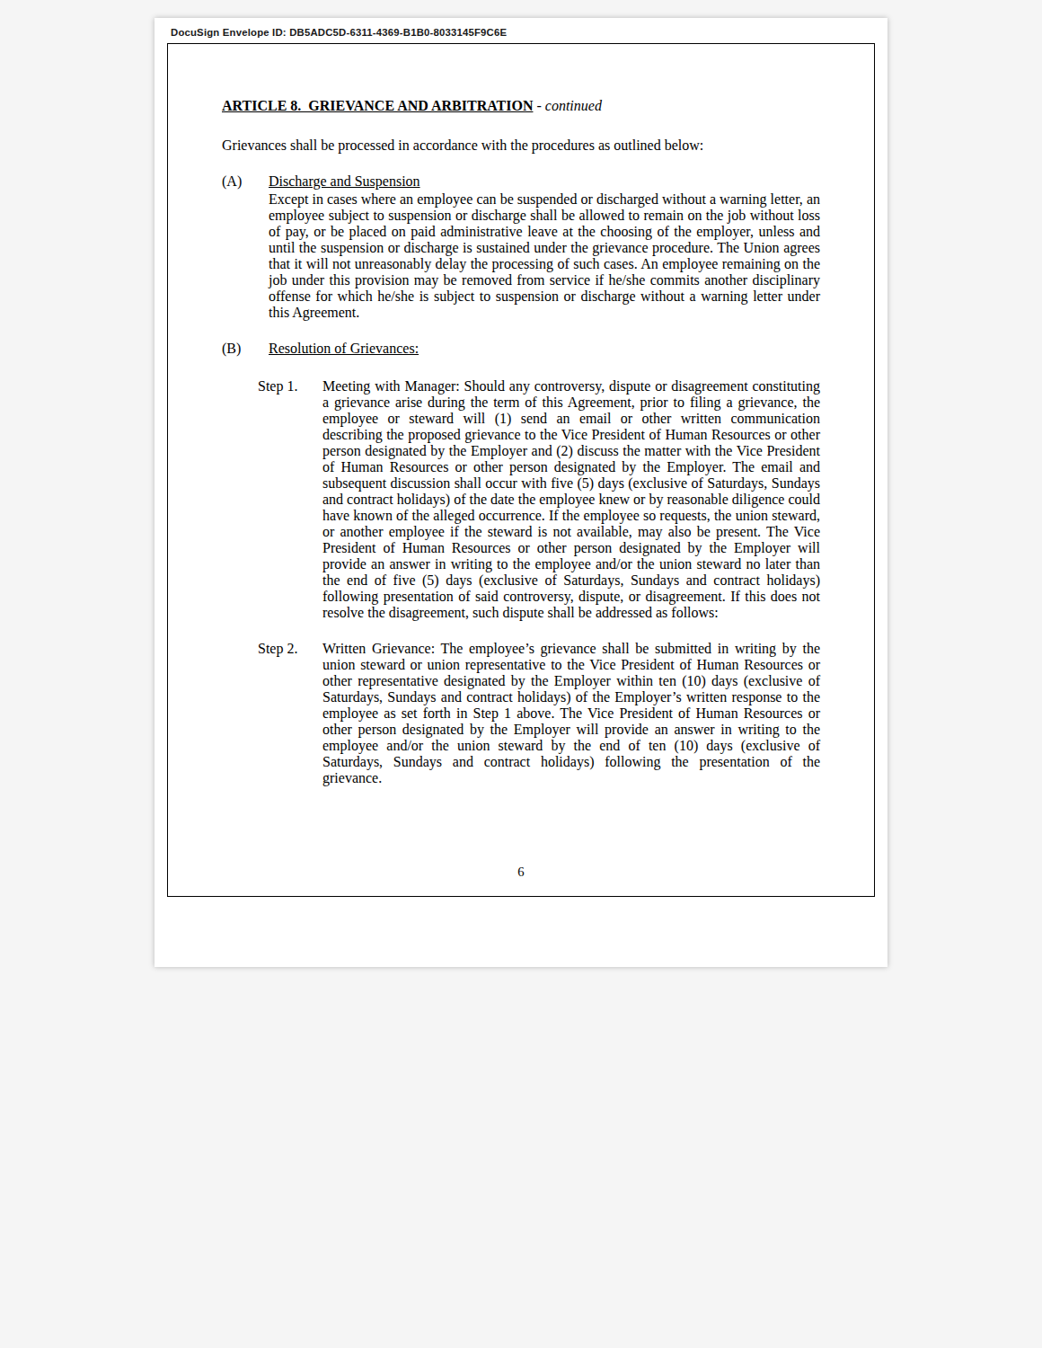DocuSign Envelope ID: DB5ADC5D-6311-4369-B1B0-8033145F9C6E
ARTICLE 8. GRIEVANCE AND ARBITRATION
- continued
Grievances shall be processed in accordance with the procedures as outlined below:
(A)
Discharge and Suspension
Except in cases where an employee can be suspended or discharged without a warning letter, an employee subject to suspension or discharge shall be allowed to remain on the job without loss of pay, or be placed on paid administrative leave at the choosing of the employer, unless and until the suspension or discharge is sustained under the grievance procedure. The Union agrees that it will not unreasonably delay the processing of such cases. An employee remaining on the job under this provision may be removed from service if he/she commits another disciplinary offense for which he/she is subject to suspension or discharge without a warning letter under this Agreement.
(B)
Resolution of Grievances:
Step 1.
Meeting with Manager: Should any controversy, dispute or disagreement constituting a grievance arise during the term of this Agreement, prior to filing a grievance, the employee or steward will (1) send an email or other written communication describing the proposed grievance to the Vice President of Human Resources or other person designated by the Employer and (2) discuss the matter with the Vice President of Human Resources or other person designated by the Employer. The email and subsequent discussion shall occur with five (5) days (exclusive of Saturdays, Sundays and contract holidays) of the date the employee knew or by reasonable diligence could have known of the alleged occurrence. If the employee so requests, the union steward, or another employee if the steward is not available, may also be present. The Vice President of Human Resources or other person designated by the Employer will provide an answer in writing to the employee and/or the union steward no later than the end of five (5) days (exclusive of Saturdays, Sundays and contract holidays) following presentation of said controversy, dispute, or disagreement. If this does not resolve the disagreement, such dispute shall be addressed as follows:
Step 2.
Written Grievance: The employee’s grievance shall be submitted in writing by the union steward or union representative to the Vice President of Human Resources or other representative designated by the Employer within ten (10) days (exclusive of Saturdays, Sundays and contract holidays) of the Employer’s written response to the employee as set forth in Step 1 above. The Vice President of Human Resources or other person designated by the Employer will provide an answer in writing to the employee and/or the union steward by the end of ten (10) days (exclusive of Saturdays, Sundays and contract holidays) following the presentation of the grievance.
6